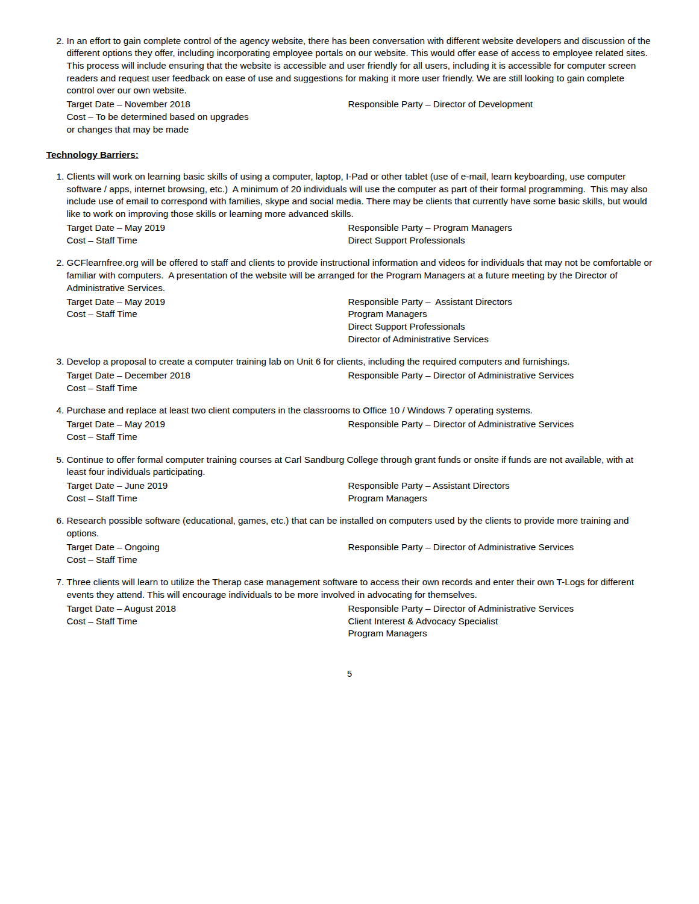In an effort to gain complete control of the agency website, there has been conversation with different website developers and discussion of the different options they offer, including incorporating employee portals on our website. This would offer ease of access to employee related sites. This process will include ensuring that the website is accessible and user friendly for all users, including it is accessible for computer screen readers and request user feedback on ease of use and suggestions for making it more user friendly. We are still looking to gain complete control over our own website.
Target Date – November 2018
Responsible Party – Director of Development
Cost – To be determined based on upgrades
or changes that may be made
Technology Barriers:
Clients will work on learning basic skills of using a computer, laptop, I-Pad or other tablet (use of e-mail, learn keyboarding, use computer software / apps, internet browsing, etc.) A minimum of 20 individuals will use the computer as part of their formal programming. This may also include use of email to correspond with families, skype and social media. There may be clients that currently have some basic skills, but would like to work on improving those skills or learning more advanced skills.
Target Date – May 2019
Responsible Party – Program Managers
Cost – Staff Time
Direct Support Professionals
GCFlearnfree.org will be offered to staff and clients to provide instructional information and videos for individuals that may not be comfortable or familiar with computers. A presentation of the website will be arranged for the Program Managers at a future meeting by the Director of Administrative Services.
Target Date – May 2019
Responsible Party – Assistant Directors
Cost – Staff Time
Program Managers
Direct Support Professionals
Director of Administrative Services
Develop a proposal to create a computer training lab on Unit 6 for clients, including the required computers and furnishings.
Target Date – December 2018
Responsible Party – Director of Administrative Services
Cost – Staff Time
Purchase and replace at least two client computers in the classrooms to Office 10 / Windows 7 operating systems.
Target Date – May 2019
Responsible Party – Director of Administrative Services
Cost – Staff Time
Continue to offer formal computer training courses at Carl Sandburg College through grant funds or onsite if funds are not available, with at least four individuals participating.
Target Date – June 2019
Responsible Party – Assistant Directors
Cost – Staff Time
Program Managers
Research possible software (educational, games, etc.) that can be installed on computers used by the clients to provide more training and options.
Target Date – Ongoing
Responsible Party – Director of Administrative Services
Cost – Staff Time
Three clients will learn to utilize the Therap case management software to access their own records and enter their own T-Logs for different events they attend. This will encourage individuals to be more involved in advocating for themselves.
Target Date – August 2018
Responsible Party – Director of Administrative Services
Cost – Staff Time
Client Interest & Advocacy Specialist
Program Managers
5